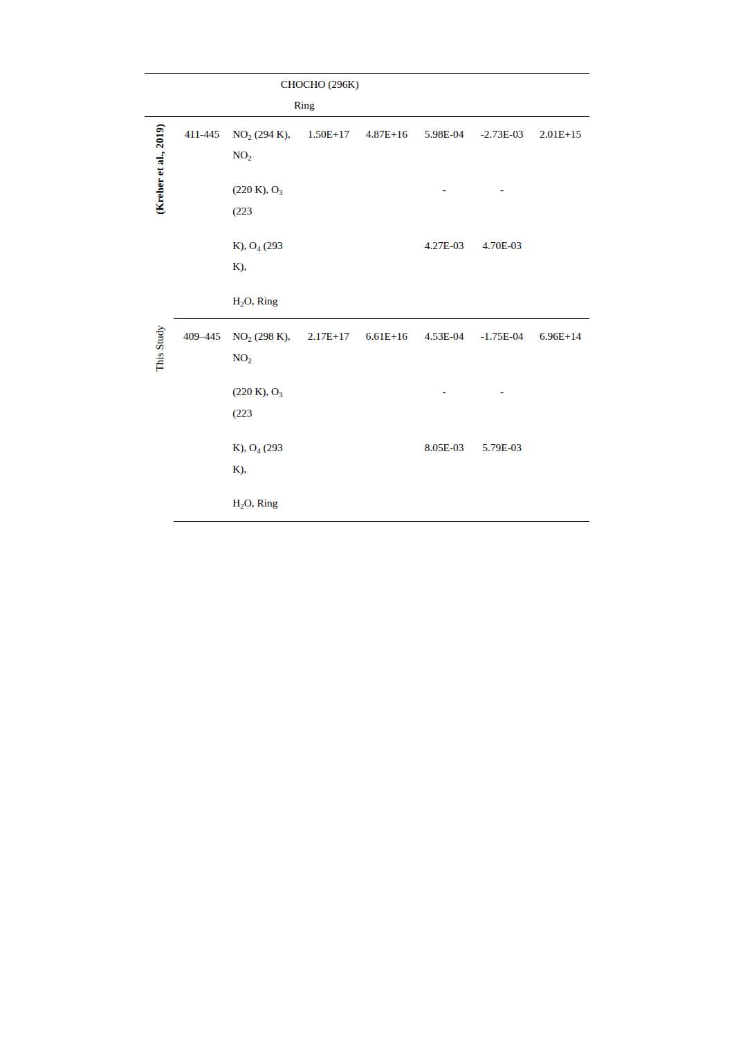CHOCHO (296K)
Ring
| (Kreher et al., 2019) | 411-445 | NO 2 (294 K), NO 2 | 1.50E+17 | 4.87E+16 | 5.98E-04 | -2.73E-03 | 2.01E+15 |
| | (220 K), O 3 (223 | | | - | - | |
| | K), O 4 (293 K), | | | 4.27E-03 | 4.70E-03 | |
| | H 2 O, Ring | | | | | |
| This Study | 409–445 | NO 2 (298 K), NO 2 | 2.17E+17 | 6.61E+16 | 4.53E-04 | -1.75E-04 | 6.96E+14 |
| | (220 K), O 3 (223 | | | - | - | |
| | K), O 4 (293 K), | | | 8.05E-03 | 5.79E-03 | |
| | H 2 O, Ring | | | | | |